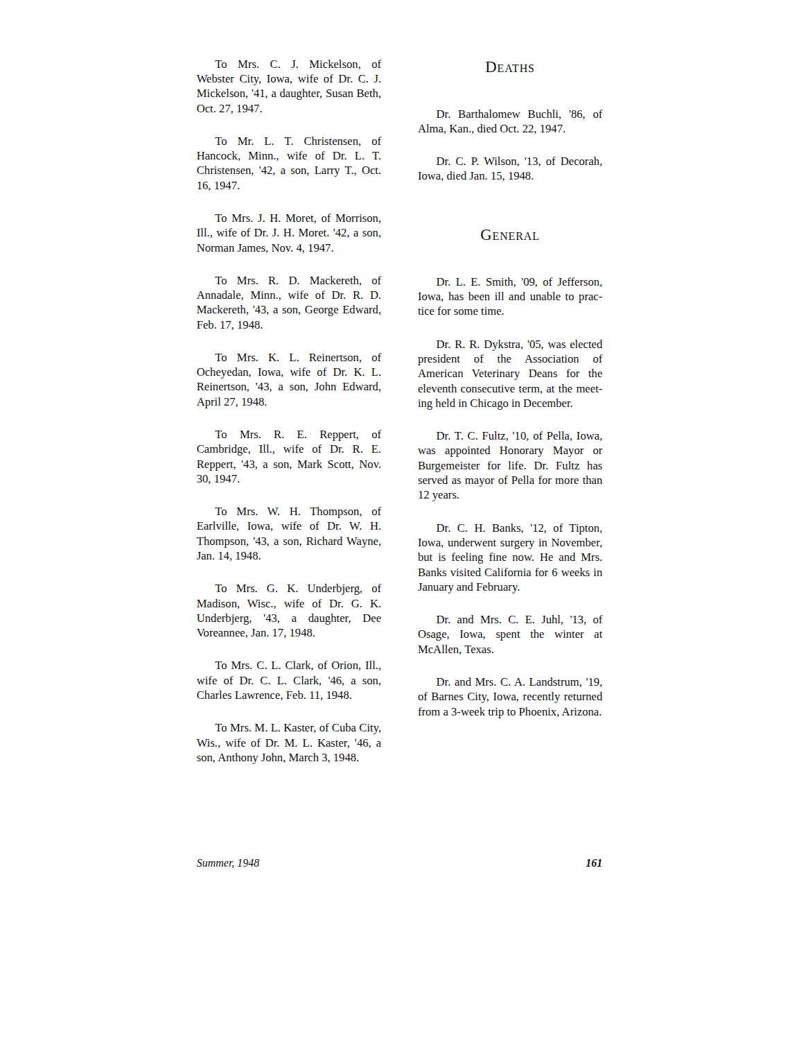To Mrs. C. J. Mickelson, of Webster City, Iowa, wife of Dr. C. J. Mickelson, '41, a daughter, Susan Beth, Oct. 27, 1947.
To Mr. L. T. Christensen, of Hancock, Minn., wife of Dr. L. T. Christensen, '42, a son, Larry T., Oct. 16, 1947.
To Mrs. J. H. Moret, of Morrison, Ill., wife of Dr. J. H. Moret. '42, a son, Norman James, Nov. 4, 1947.
To Mrs. R. D. Mackereth, of Annadale, Minn., wife of Dr. R. D. Mackereth, '43, a son, George Edward, Feb. 17, 1948.
To Mrs. K. L. Reinertson, of Ocheyedan, Iowa, wife of Dr. K. L. Reinertson, '43, a son, John Edward, April 27, 1948.
To Mrs. R. E. Reppert, of Cambridge, Ill., wife of Dr. R. E. Reppert, '43, a son, Mark Scott, Nov. 30, 1947.
To Mrs. W. H. Thompson, of Earlville, Iowa, wife of Dr. W. H. Thompson, '43, a son, Richard Wayne, Jan. 14, 1948.
To Mrs. G. K. Underbjerg, of Madison, Wisc., wife of Dr. G. K. Underbjerg, '43, a daughter, Dee Voreannee, Jan. 17, 1948.
To Mrs. C. L. Clark, of Orion, Ill., wife of Dr. C. L. Clark, '46, a son, Charles Lawrence, Feb. 11, 1948.
To Mrs. M. L. Kaster, of Cuba City, Wis., wife of Dr. M. L. Kaster, '46, a son, Anthony John, March 3, 1948.
Deaths
Dr. Barthalomew Buchli, '86, of Alma, Kan., died Oct. 22, 1947.
Dr. C. P. Wilson, '13, of Decorah, Iowa, died Jan. 15, 1948.
General
Dr. L. E. Smith, '09, of Jefferson, Iowa, has been ill and unable to practice for some time.
Dr. R. R. Dykstra, '05, was elected president of the Association of American Veterinary Deans for the eleventh consecutive term, at the meeting held in Chicago in December.
Dr. T. C. Fultz, '10, of Pella, Iowa, was appointed Honorary Mayor or Burgemeister for life. Dr. Fultz has served as mayor of Pella for more than 12 years.
Dr. C. H. Banks, '12, of Tipton, Iowa, underwent surgery in November, but is feeling fine now. He and Mrs. Banks visited California for 6 weeks in January and February.
Dr. and Mrs. C. E. Juhl, '13, of Osage, Iowa, spent the winter at McAllen, Texas.
Dr. and Mrs. C. A. Landstrum, '19, of Barnes City, Iowa, recently returned from a 3-week trip to Phoenix, Arizona.
Summer, 1948 161